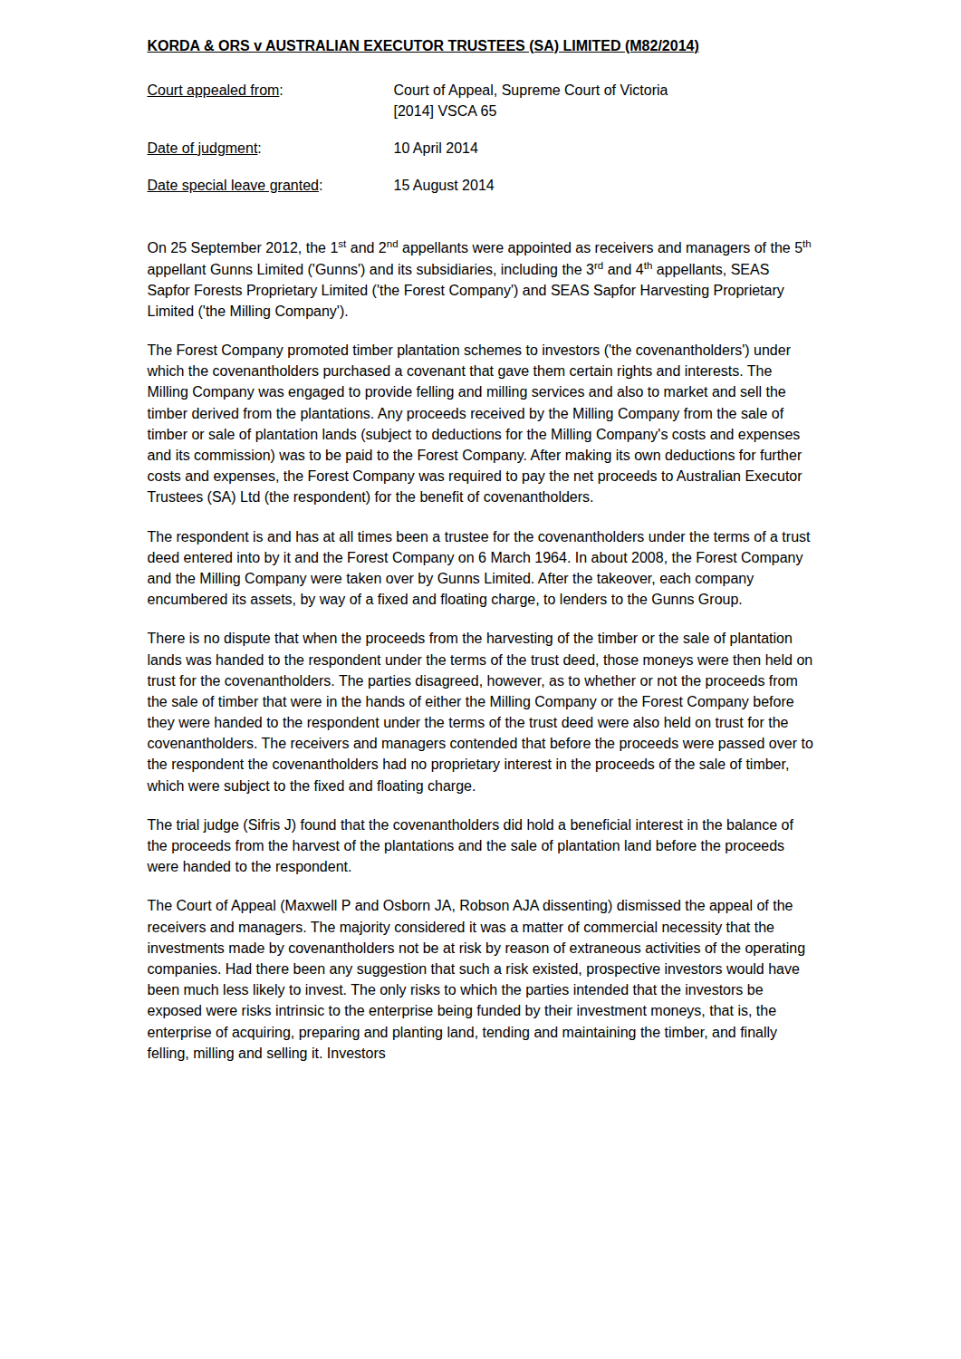KORDA & ORS v AUSTRALIAN EXECUTOR TRUSTEES (SA) LIMITED (M82/2014)
| Court appealed from : | Court of Appeal, Supreme Court of Victoria [2014] VSCA 65 |
| Date of judgment : | 10 April 2014 |
| Date special leave granted : | 15 August 2014 |
On 25 September 2012, the 1st and 2nd appellants were appointed as receivers and managers of the 5th appellant Gunns Limited ('Gunns') and its subsidiaries, including the 3rd and 4th appellants, SEAS Sapfor Forests Proprietary Limited ('the Forest Company') and SEAS Sapfor Harvesting Proprietary Limited ('the Milling Company').
The Forest Company promoted timber plantation schemes to investors ('the covenantholders') under which the covenantholders purchased a covenant that gave them certain rights and interests. The Milling Company was engaged to provide felling and milling services and also to market and sell the timber derived from the plantations. Any proceeds received by the Milling Company from the sale of timber or sale of plantation lands (subject to deductions for the Milling Company's costs and expenses and its commission) was to be paid to the Forest Company. After making its own deductions for further costs and expenses, the Forest Company was required to pay the net proceeds to Australian Executor Trustees (SA) Ltd (the respondent) for the benefit of covenantholders.
The respondent is and has at all times been a trustee for the covenantholders under the terms of a trust deed entered into by it and the Forest Company on 6 March 1964. In about 2008, the Forest Company and the Milling Company were taken over by Gunns Limited. After the takeover, each company encumbered its assets, by way of a fixed and floating charge, to lenders to the Gunns Group.
There is no dispute that when the proceeds from the harvesting of the timber or the sale of plantation lands was handed to the respondent under the terms of the trust deed, those moneys were then held on trust for the covenantholders. The parties disagreed, however, as to whether or not the proceeds from the sale of timber that were in the hands of either the Milling Company or the Forest Company before they were handed to the respondent under the terms of the trust deed were also held on trust for the covenantholders. The receivers and managers contended that before the proceeds were passed over to the respondent the covenantholders had no proprietary interest in the proceeds of the sale of timber, which were subject to the fixed and floating charge.
The trial judge (Sifris J) found that the covenantholders did hold a beneficial interest in the balance of the proceeds from the harvest of the plantations and the sale of plantation land before the proceeds were handed to the respondent.
The Court of Appeal (Maxwell P and Osborn JA, Robson AJA dissenting) dismissed the appeal of the receivers and managers. The majority considered it was a matter of commercial necessity that the investments made by covenantholders not be at risk by reason of extraneous activities of the operating companies. Had there been any suggestion that such a risk existed, prospective investors would have been much less likely to invest. The only risks to which the parties intended that the investors be exposed were risks intrinsic to the enterprise being funded by their investment moneys, that is, the enterprise of acquiring, preparing and planting land, tending and maintaining the timber, and finally felling, milling and selling it. Investors